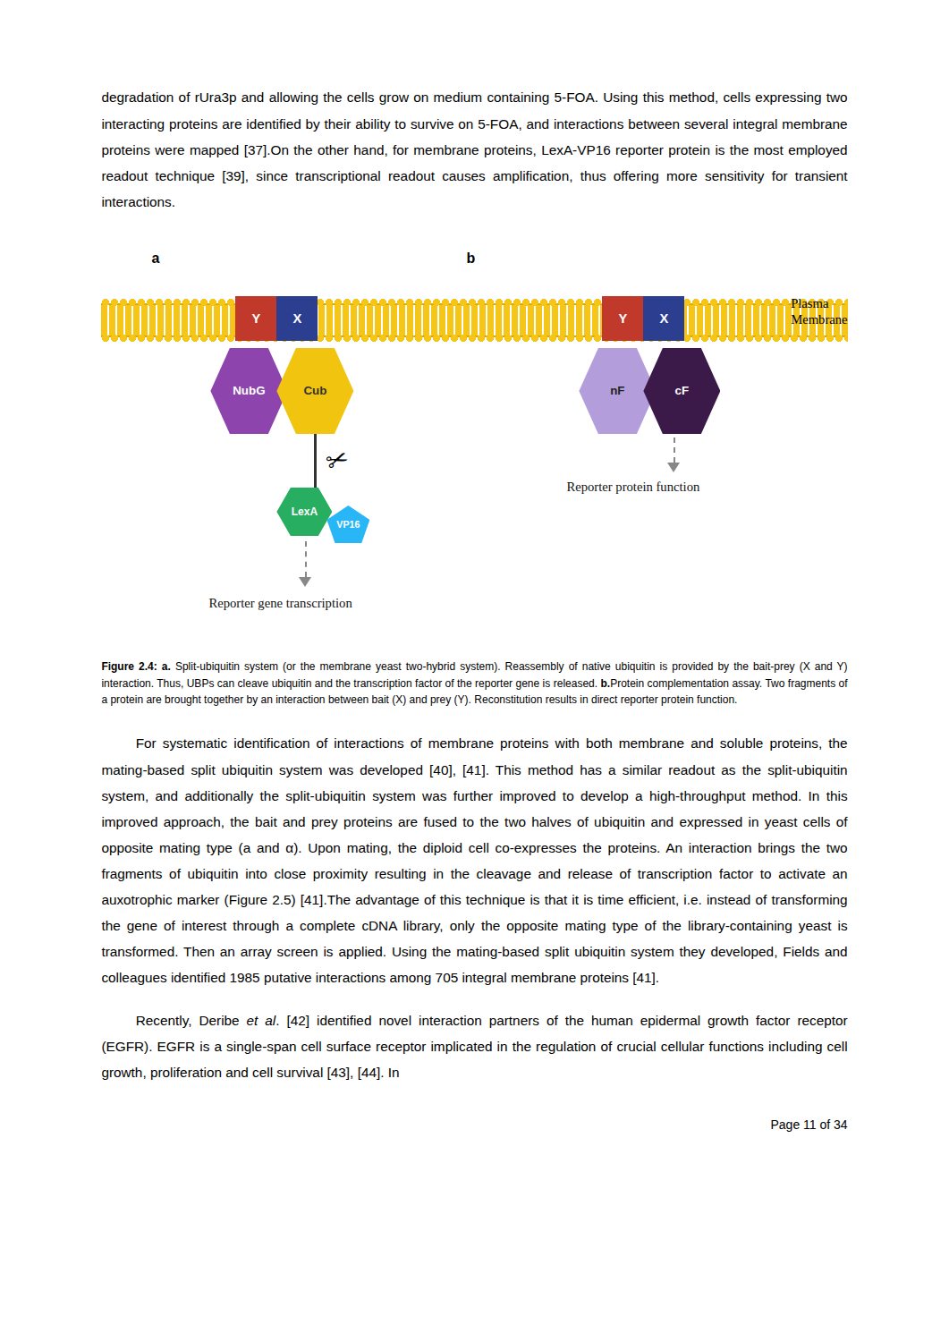degradation of rUra3p and allowing the cells grow on medium containing 5-FOA. Using this method, cells expressing two interacting proteins are identified by their ability to survive on 5-FOA, and interactions between several integral membrane proteins were mapped [37].On the other hand, for membrane proteins, LexA-VP16 reporter protein is the most employed readout technique [39], since transcriptional readout causes amplification, thus offering more sensitivity for transient interactions.
ab
Plasma
Membrane
Y
X
NubG
Cub
✂
LexA
VP16
Reporter gene transcription
Y
X
nF
cF
Reporter protein function
Figure 2.4: a. Split-ubiquitin system (or the membrane yeast two-hybrid system). Reassembly of native ubiquitin is provided by the bait-prey (X and Y) interaction. Thus, UBPs can cleave ubiquitin and the transcription factor of the reporter gene is released. b. Protein complementation assay. Two fragments of a protein are brought together by an interaction between bait (X) and prey (Y). Reconstitution results in direct reporter protein function.
For systematic identification of interactions of membrane proteins with both membrane and soluble proteins, the mating-based split ubiquitin system was developed [40], [41]. This method has a similar readout as the split-ubiquitin system, and additionally the split-ubiquitin system was further improved to develop a high-throughput method. In this improved approach, the bait and prey proteins are fused to the two halves of ubiquitin and expressed in yeast cells of opposite mating type (a and α). Upon mating, the diploid cell co-expresses the proteins. An interaction brings the two fragments of ubiquitin into close proximity resulting in the cleavage and release of transcription factor to activate an auxotrophic marker (Figure 2.5) [41].The advantage of this technique is that it is time efficient, i.e. instead of transforming the gene of interest through a complete cDNA library, only the opposite mating type of the library-containing yeast is transformed. Then an array screen is applied. Using the mating-based split ubiquitin system they developed, Fields and colleagues identified 1985 putative interactions among 705 integral membrane proteins [41].
Recently, Deribe et al. [42] identified novel interaction partners of the human epidermal growth factor receptor (EGFR). EGFR is a single-span cell surface receptor implicated in the regulation of crucial cellular functions including cell growth, proliferation and cell survival [43], [44]. In
Page 11 of 34